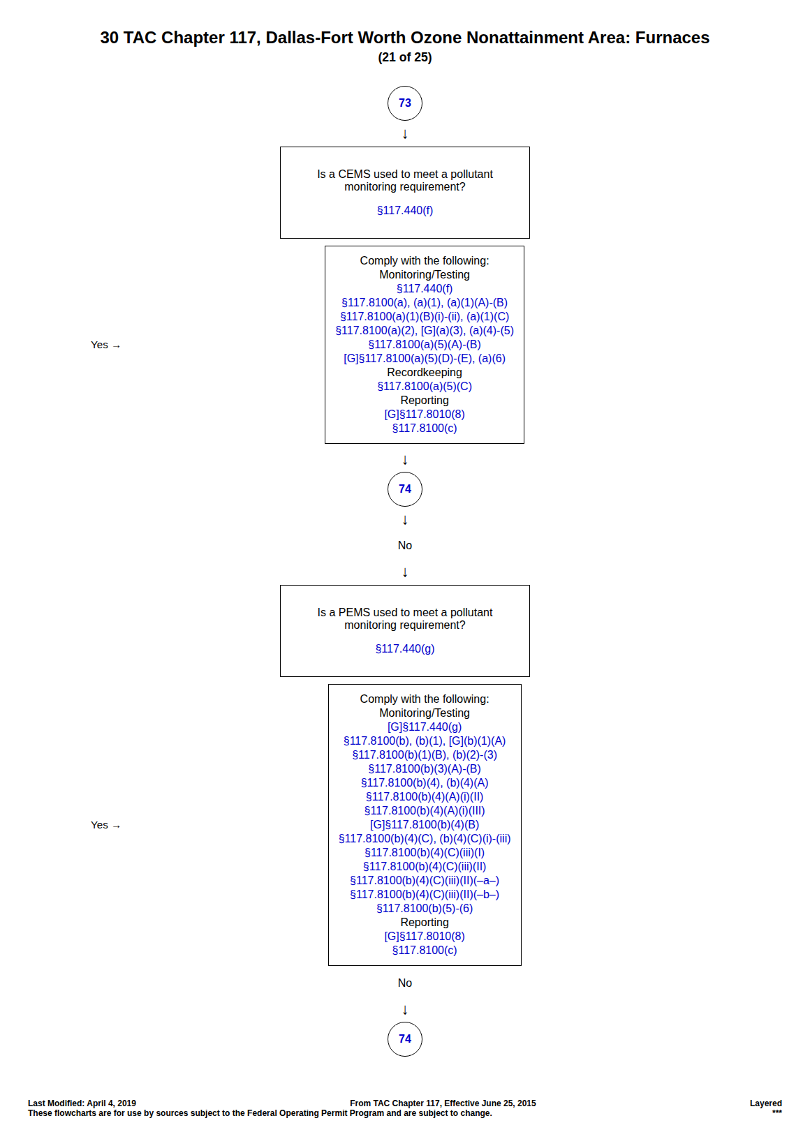30 TAC Chapter 117, Dallas-Fort Worth Ozone Nonattainment Area: Furnaces
(21 of 25)
73
↓
Is a CEMS used to meet a pollutant monitoring requirement?
§117.440(f)
Yes →
Comply with the following:
Monitoring/Testing
§117.440(f)
§117.8100(a), (a)(1), (a)(1)(A)-(B)
§117.8100(a)(1)(B)(i)-(ii), (a)(1)(C)
§117.8100(a)(2), [G](a)(3), (a)(4)-(5)
§117.8100(a)(5)(A)-(B)
[G]§117.8100(a)(5)(D)-(E), (a)(6)
Recordkeeping
§117.8100(a)(5)(C)
Reporting
[G]§117.8010(8)
§117.8100(c)
↓
74
↓
No
↓
Is a PEMS used to meet a pollutant monitoring requirement?
§117.440(g)
Yes →
Comply with the following:
Monitoring/Testing
[G]§117.440(g)
§117.8100(b), (b)(1), [G](b)(1)(A)
§117.8100(b)(1)(B), (b)(2)-(3)
§117.8100(b)(3)(A)-(B)
§117.8100(b)(4), (b)(4)(A)
§117.8100(b)(4)(A)(i)(II)
§117.8100(b)(4)(A)(i)(III)
[G]§117.8100(b)(4)(B)
§117.8100(b)(4)(C), (b)(4)(C)(i)-(iii)
§117.8100(b)(4)(C)(iii)(I)
§117.8100(b)(4)(C)(iii)(II)
§117.8100(b)(4)(C)(iii)(II)(–a–)
§117.8100(b)(4)(C)(iii)(II)(–b–)
§117.8100(b)(5)-(6)
Reporting
[G]§117.8010(8)
§117.8100(c)
No
↓
74
Last Modified: April 4, 2019 From TAC Chapter 117, Effective June 25, 2015 Layered
These flowcharts are for use by sources subject to the Federal Operating Permit Program and are subject to change. ***